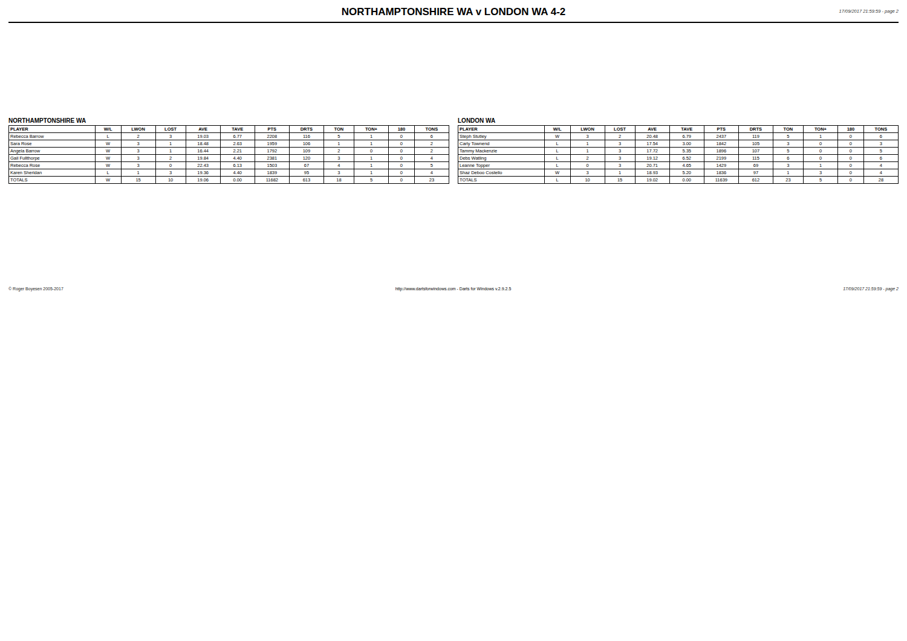NORTHAMPTONSHIRE WA v LONDON WA 4-2
17/09/2017 21:59:59 - page 2
NORTHAMPTONSHIRE WA
| PLAYER | W/L | LWON | LOST | AVE | TAVE | PTS | DRTS | TON | TON+ | 180 | TONS |
| --- | --- | --- | --- | --- | --- | --- | --- | --- | --- | --- | --- |
| Rebecca Barrow | L | 2 | 3 | 19.03 | 6.77 | 2208 | 116 | 5 | 1 | 0 | 6 |
| Sara Rose | W | 3 | 1 | 18.48 | 2.63 | 1959 | 106 | 1 | 1 | 0 | 2 |
| Angela Barrow | W | 3 | 1 | 16.44 | 2.21 | 1792 | 109 | 2 | 0 | 0 | 2 |
| Gail Fullthorpe | W | 3 | 2 | 19.84 | 4.40 | 2381 | 120 | 3 | 1 | 0 | 4 |
| Rebecca Rose | W | 3 | 0 | 22.43 | 6.13 | 1503 | 67 | 4 | 1 | 0 | 5 |
| Karen Sheridan | L | 1 | 3 | 19.36 | 4.40 | 1839 | 95 | 3 | 1 | 0 | 4 |
| TOTALS | W | 15 | 10 | 19.06 | 0.00 | 11682 | 613 | 18 | 5 | 0 | 23 |
LONDON WA
| PLAYER | W/L | LWON | LOST | AVE | TAVE | PTS | DRTS | TON | TON+ | 180 | TONS |
| --- | --- | --- | --- | --- | --- | --- | --- | --- | --- | --- | --- |
| Steph Stutley | W | 3 | 2 | 20.48 | 6.79 | 2437 | 119 | 5 | 1 | 0 | 6 |
| Carly Townend | L | 1 | 3 | 17.54 | 3.00 | 1842 | 105 | 3 | 0 | 0 | 3 |
| Tammy Mackenzie | L | 1 | 3 | 17.72 | 5.35 | 1896 | 107 | 5 | 0 | 0 | 5 |
| Debs Watling | L | 2 | 3 | 19.12 | 6.52 | 2199 | 115 | 6 | 0 | 0 | 6 |
| Leanne Topper | L | 0 | 3 | 20.71 | 4.65 | 1429 | 69 | 3 | 1 | 0 | 4 |
| Shaz Deboo Costello | W | 3 | 1 | 18.93 | 5.20 | 1836 | 97 | 1 | 3 | 0 | 4 |
| TOTALS | L | 10 | 15 | 19.02 | 0.00 | 11639 | 612 | 23 | 5 | 0 | 28 |
© Roger Boyesen 2005-2017
http://www.dartsforwindows.com - Darts for Windows v.2.9.2.5
17/09/2017 21:59:59 - page 2